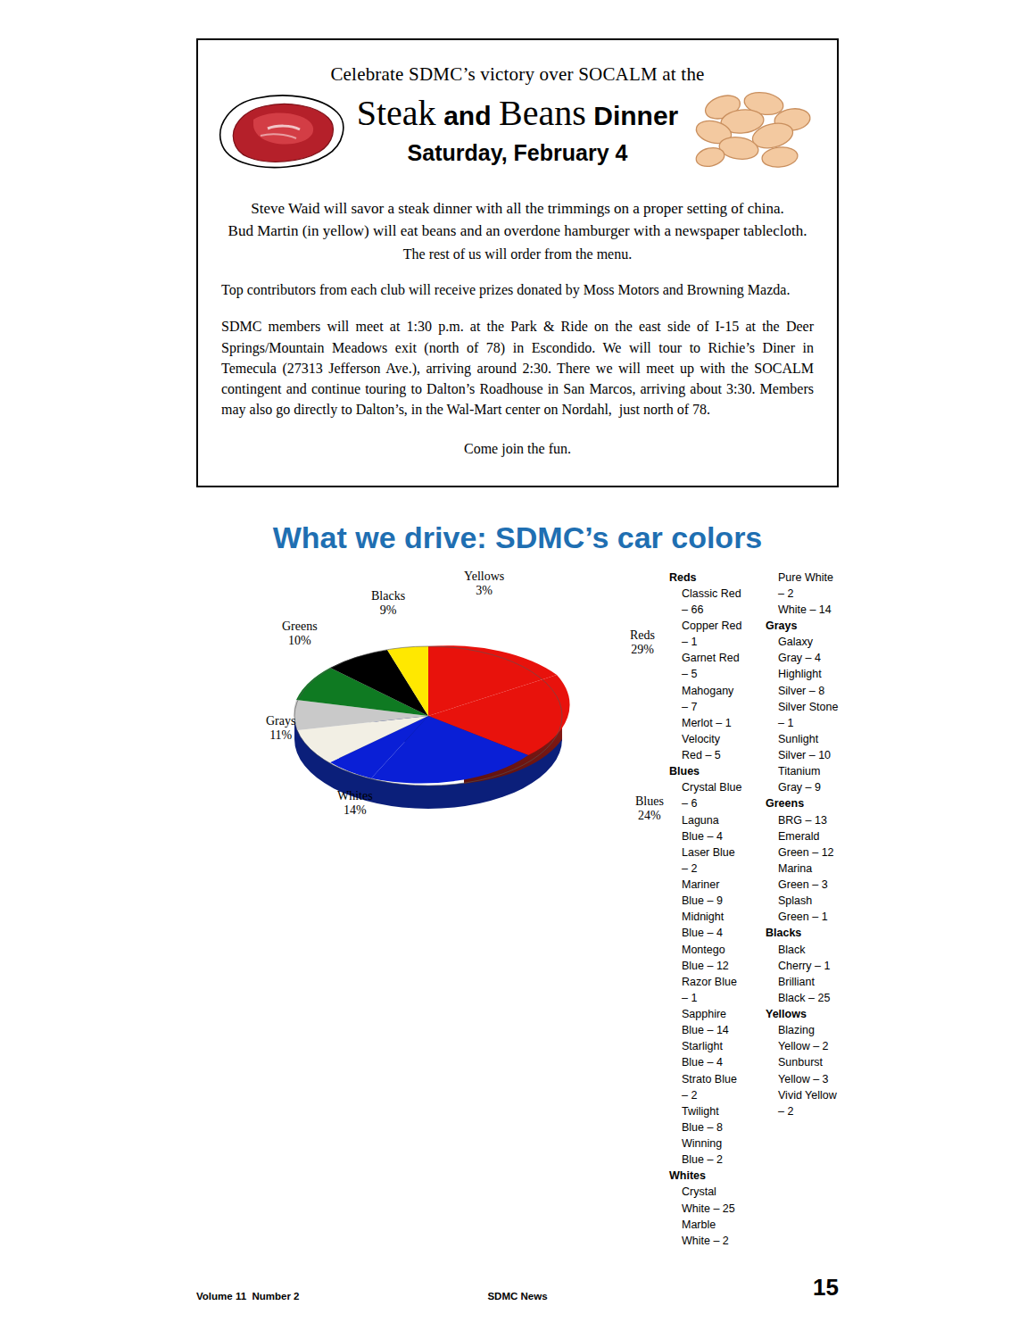Celebrate SDMC’s victory over SOCALM at the
Steak and Beans Dinner
Saturday, February 4
Steve Waid will savor a steak dinner with all the trimmings on a proper setting of china. Bud Martin (in yellow) will eat beans and an overdone hamburger with a newspaper tablecloth.
The rest of us will order from the menu.
Top contributors from each club will receive prizes donated by Moss Motors and Browning Mazda.
SDMC members will meet at 1:30 p.m. at the Park & Ride on the east side of I-15 at the Deer Springs/Mountain Meadows exit (north of 78) in Escondido. We will tour to Richie’s Diner in Temecula (27313 Jefferson Ave.), arriving around 2:30. There we will meet up with the SOCALM contingent and continue touring to Dalton’s Roadhouse in San Marcos, arriving about 3:30. Members may also go directly to Dalton’s, in the Wal-Mart center on Nordahl, just north of 78.
Come join the fun.
What we drive: SDMC’s car colors
Yellows
3%
Blacks
9%
Greens
10%
Grays
11%
Whites
14%
Reds
29%
Blues
24%
Reds
Classic Red – 66
Copper Red – 1
Garnet Red – 5
Mahogany – 7
Merlot – 1
Velocity Red – 5
Blues
Crystal Blue – 6
Laguna Blue – 4
Laser Blue – 2
Mariner Blue – 9
Midnight Blue – 4
Montego Blue – 12
Razor Blue – 1
Sapphire Blue – 14
Starlight Blue – 4
Strato Blue – 2
Twilight Blue – 8
Winning Blue – 2
Whites
Crystal White – 25
Marble White – 2
Pure White – 2
White – 14
Grays
Galaxy Gray – 4
Highlight Silver – 8
Silver Stone – 1
Sunlight Silver – 10
Titanium Gray – 9
Greens
BRG – 13
Emerald Green – 12
Marina Green – 3
Splash Green – 1
Blacks
Black Cherry – 1
Brilliant Black – 25
Yellows
Blazing Yellow – 2
Sunburst Yellow – 3
Vivid Yellow – 2
Volume 11 Number 2
SDMC News
15